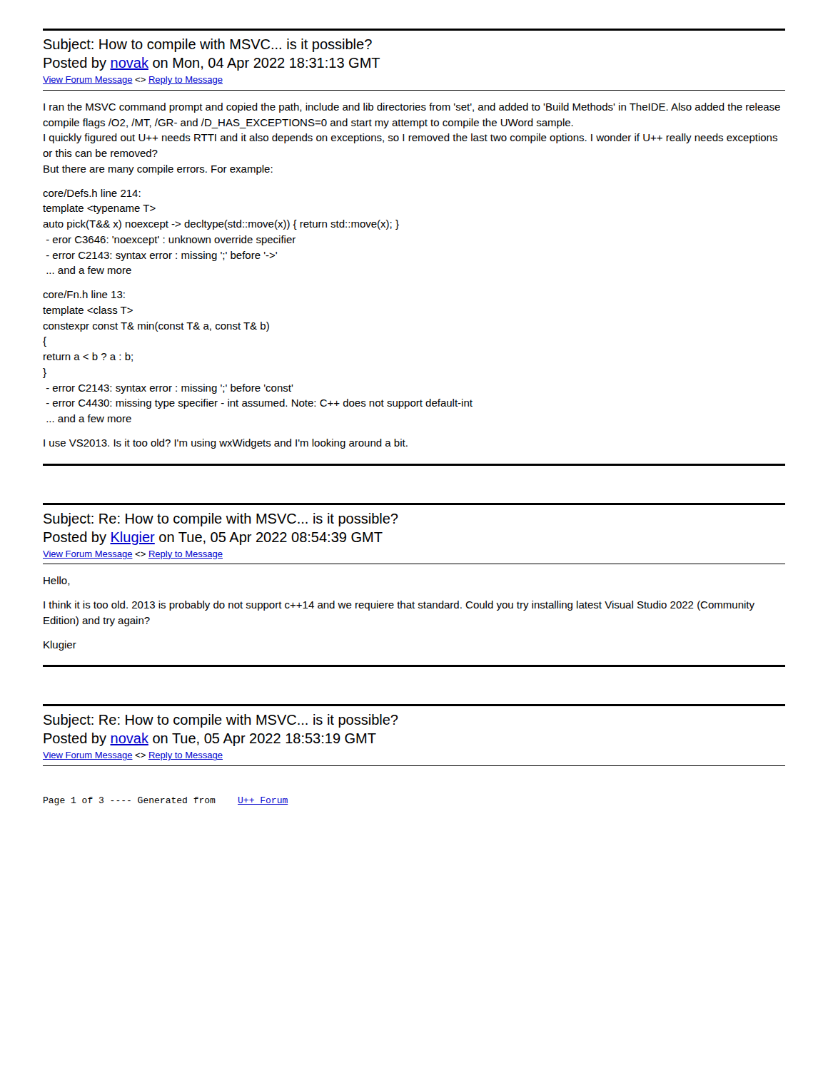Subject: How to compile with MSVC... is it possible? Posted by novak on Mon, 04 Apr 2022 18:31:13 GMT
View Forum Message <> Reply to Message
I ran the MSVC command prompt and copied the path, include and lib directories from 'set', and added to 'Build Methods' in TheIDE. Also added the release compile flags /O2, /MT, /GR- and /D_HAS_EXCEPTIONS=0 and start my attempt to compile the UWord sample.
I quickly figured out U++ needs RTTI and it also depends on exceptions, so I removed the last two compile options. I wonder if U++ really needs exceptions or this can be removed?
But there are many compile errors. For example:
core/Defs.h line 214: template <typename T> auto pick(T&& x) noexcept -> decltype(std::move(x)) { return std::move(x); } - eror C3646: 'noexcept' : unknown override specifier - error C2143: syntax error : missing ';' before '->' ... and a few more
core/Fn.h line 13: template <class T> constexpr const T& min(const T& a, const T& b) { return a < b ? a : b; } - error C2143: syntax error : missing ';' before 'const' - error C4430: missing type specifier - int assumed. Note: C++ does not support default-int ... and a few more
I use VS2013. Is it too old? I'm using wxWidgets and I'm looking around a bit.
Subject: Re: How to compile with MSVC... is it possible? Posted by Klugier on Tue, 05 Apr 2022 08:54:39 GMT
View Forum Message <> Reply to Message
Hello,
I think it is too old. 2013 is probably do not support c++14 and we requiere that standard. Could you try installing latest Visual Studio 2022 (Community Edition) and try again?
Klugier
Subject: Re: How to compile with MSVC... is it possible? Posted by novak on Tue, 05 Apr 2022 18:53:19 GMT
View Forum Message <> Reply to Message
Page 1 of 3 ---- Generated from U++ Forum